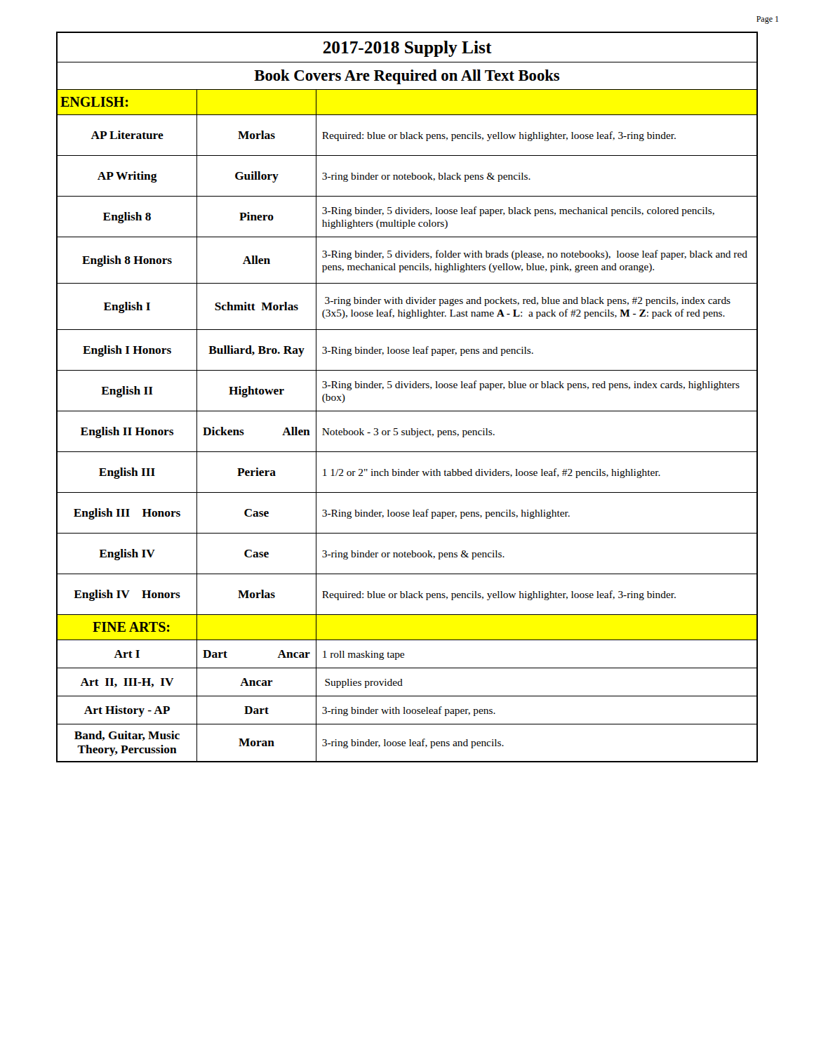Page 1
| 2017-2018 Supply List |
| Book Covers Are Required on All Text Books |
| ENGLISH: | | |
| AP Literature | Morlas | Required: blue or black pens, pencils, yellow highlighter, loose leaf, 3-ring binder. |
| AP Writing | Guillory | 3-ring binder or notebook, black pens & pencils. |
| English 8 | Pinero | 3-Ring binder, 5 dividers, loose leaf paper, black pens, mechanical pencils, colored pencils, highlighters (multiple colors) |
| English 8 Honors | Allen | 3-Ring binder, 5 dividers, folder with brads (please, no notebooks), loose leaf paper, black and red pens, mechanical pencils, highlighters (yellow, blue, pink, green and orange). |
| English I | Schmitt Morlas | 3-ring binder with divider pages and pockets, red, blue and black pens, #2 pencils, index cards (3x5), loose leaf, highlighter. Last name A - L : a pack of #2 pencils, M - Z : pack of red pens. |
| English I Honors | Bulliard, Bro. Ray | 3-Ring binder, loose leaf paper, pens and pencils. |
| English II | Hightower | 3-Ring binder, 5 dividers, loose leaf paper, blue or black pens, red pens, index cards, highlighters (box) |
| English II Honors | Dickens Allen | Notebook - 3 or 5 subject, pens, pencils. |
| English III | Periera | 1 1/2 or 2" inch binder with tabbed dividers, loose leaf, #2 pencils, highlighter. |
| English III Honors | Case | 3-Ring binder, loose leaf paper, pens, pencils, highlighter. |
| English IV | Case | 3-ring binder or notebook, pens & pencils. |
| English IV Honors | Morlas | Required: blue or black pens, pencils, yellow highlighter, loose leaf, 3-ring binder. |
| FINE ARTS: | | |
| Art I | Dart Ancar | 1 roll masking tape |
| Art II, III-H, IV | Ancar | Supplies provided |
| Art History - AP | Dart | 3-ring binder with looseleaf paper, pens. |
| Band, Guitar, Music Theory, Percussion | Moran | 3-ring binder, loose leaf, pens and pencils. |